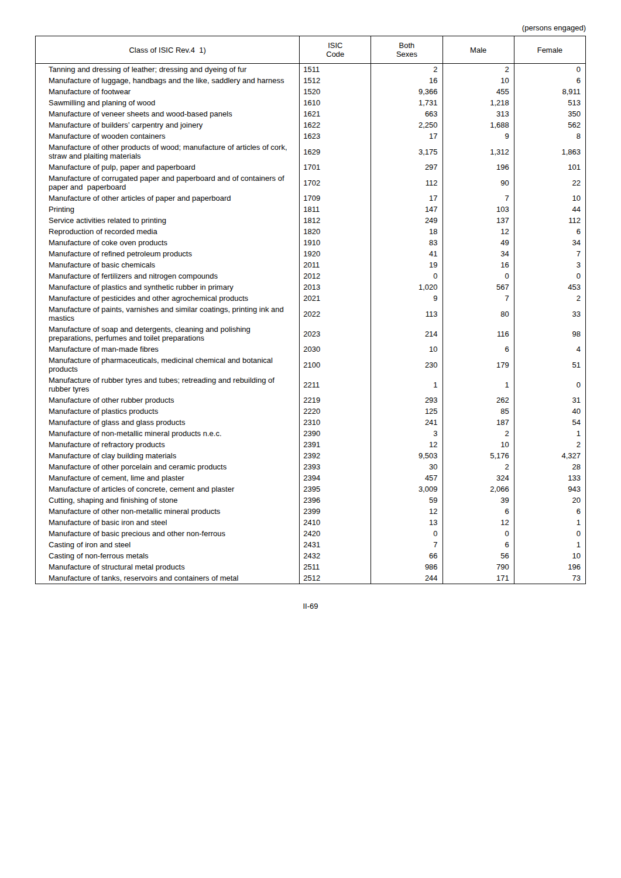(persons engaged)
| Class of ISIC Rev.4 1) | ISIC Code | Both Sexes | Male | Female |
| --- | --- | --- | --- | --- |
| Tanning and dressing of leather; dressing and dyeing of fur | 1511 | 2 | 2 | 0 |
| Manufacture of luggage, handbags and the like, saddlery and harness | 1512 | 16 | 10 | 6 |
| Manufacture of footwear | 1520 | 9,366 | 455 | 8,911 |
| Sawmilling and planing of wood | 1610 | 1,731 | 1,218 | 513 |
| Manufacture of veneer sheets and wood-based panels | 1621 | 663 | 313 | 350 |
| Manufacture of builders’ carpentry and joinery | 1622 | 2,250 | 1,688 | 562 |
| Manufacture of wooden containers | 1623 | 17 | 9 | 8 |
| Manufacture of other products of wood; manufacture of articles of cork, straw and plaiting materials | 1629 | 3,175 | 1,312 | 1,863 |
| Manufacture of pulp, paper and paperboard | 1701 | 297 | 196 | 101 |
| Manufacture of corrugated paper and paperboard and of containers of paper and paperboard | 1702 | 112 | 90 | 22 |
| Manufacture of other articles of paper and paperboard | 1709 | 17 | 7 | 10 |
| Printing | 1811 | 147 | 103 | 44 |
| Service activities related to printing | 1812 | 249 | 137 | 112 |
| Reproduction of recorded media | 1820 | 18 | 12 | 6 |
| Manufacture of coke oven products | 1910 | 83 | 49 | 34 |
| Manufacture of refined petroleum products | 1920 | 41 | 34 | 7 |
| Manufacture of basic chemicals | 2011 | 19 | 16 | 3 |
| Manufacture of fertilizers and nitrogen compounds | 2012 | 0 | 0 | 0 |
| Manufacture of plastics and synthetic rubber in primary | 2013 | 1,020 | 567 | 453 |
| Manufacture of pesticides and other agrochemical products | 2021 | 9 | 7 | 2 |
| Manufacture of paints, varnishes and similar coatings, printing ink and mastics | 2022 | 113 | 80 | 33 |
| Manufacture of soap and detergents, cleaning and polishing preparations, perfumes and toilet preparations | 2023 | 214 | 116 | 98 |
| Manufacture of man-made fibres | 2030 | 10 | 6 | 4 |
| Manufacture of pharmaceuticals, medicinal chemical and botanical products | 2100 | 230 | 179 | 51 |
| Manufacture of rubber tyres and tubes; retreading and rebuilding of rubber tyres | 2211 | 1 | 1 | 0 |
| Manufacture of other rubber products | 2219 | 293 | 262 | 31 |
| Manufacture of plastics products | 2220 | 125 | 85 | 40 |
| Manufacture of glass and glass products | 2310 | 241 | 187 | 54 |
| Manufacture of non-metallic mineral products n.e.c. | 2390 | 3 | 2 | 1 |
| Manufacture of refractory products | 2391 | 12 | 10 | 2 |
| Manufacture of clay building materials | 2392 | 9,503 | 5,176 | 4,327 |
| Manufacture of other porcelain and ceramic products | 2393 | 30 | 2 | 28 |
| Manufacture of cement, lime and plaster | 2394 | 457 | 324 | 133 |
| Manufacture of articles of concrete, cement and plaster | 2395 | 3,009 | 2,066 | 943 |
| Cutting, shaping and finishing of stone | 2396 | 59 | 39 | 20 |
| Manufacture of other non-metallic mineral products | 2399 | 12 | 6 | 6 |
| Manufacture of basic iron and steel | 2410 | 13 | 12 | 1 |
| Manufacture of basic precious and other non-ferrous | 2420 | 0 | 0 | 0 |
| Casting of iron and steel | 2431 | 7 | 6 | 1 |
| Casting of non-ferrous metals | 2432 | 66 | 56 | 10 |
| Manufacture of structural metal products | 2511 | 986 | 790 | 196 |
| Manufacture of tanks, reservoirs and containers of metal | 2512 | 244 | 171 | 73 |
II-69